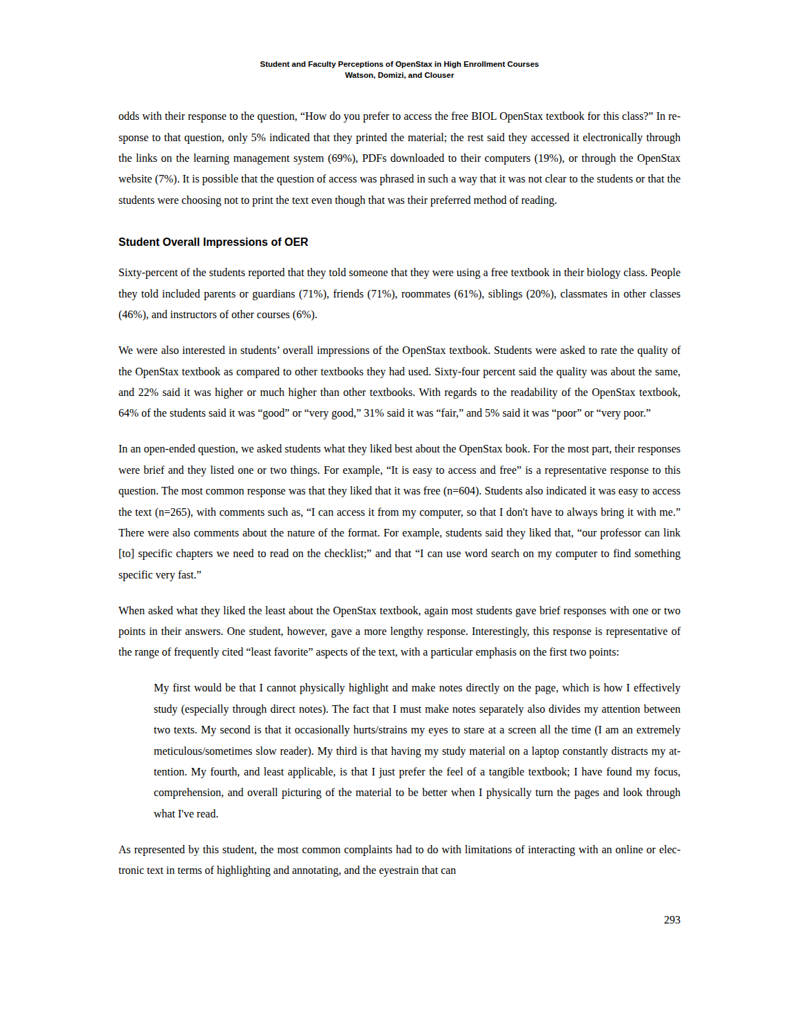Student and Faculty Perceptions of OpenStax in High Enrollment Courses
Watson, Domizi, and Clouser
odds with their response to the question, “How do you prefer to access the free BIOL OpenStax textbook for this class?” In response to that question, only 5% indicated that they printed the material; the rest said they accessed it electronically through the links on the learning management system (69%), PDFs downloaded to their computers (19%), or through the OpenStax website (7%). It is possible that the question of access was phrased in such a way that it was not clear to the students or that the students were choosing not to print the text even though that was their preferred method of reading.
Student Overall Impressions of OER
Sixty-percent of the students reported that they told someone that they were using a free textbook in their biology class. People they told included parents or guardians (71%), friends (71%), roommates (61%), siblings (20%), classmates in other classes (46%), and instructors of other courses (6%).
We were also interested in students’ overall impressions of the OpenStax textbook. Students were asked to rate the quality of the OpenStax textbook as compared to other textbooks they had used. Sixty-four percent said the quality was about the same, and 22% said it was higher or much higher than other textbooks. With regards to the readability of the OpenStax textbook, 64% of the students said it was “good” or “very good,” 31% said it was “fair,” and 5% said it was “poor” or “very poor.”
In an open-ended question, we asked students what they liked best about the OpenStax book. For the most part, their responses were brief and they listed one or two things. For example, “It is easy to access and free” is a representative response to this question. The most common response was that they liked that it was free (n=604). Students also indicated it was easy to access the text (n=265), with comments such as, “I can access it from my computer, so that I don't have to always bring it with me.” There were also comments about the nature of the format. For example, students said they liked that, “our professor can link [to] specific chapters we need to read on the checklist;” and that “I can use word search on my computer to find something specific very fast.”
When asked what they liked the least about the OpenStax textbook, again most students gave brief responses with one or two points in their answers. One student, however, gave a more lengthy response. Interestingly, this response is representative of the range of frequently cited “least favorite” aspects of the text, with a particular emphasis on the first two points:
My first would be that I cannot physically highlight and make notes directly on the page, which is how I effectively study (especially through direct notes). The fact that I must make notes separately also divides my attention between two texts. My second is that it occasionally hurts/strains my eyes to stare at a screen all the time (I am an extremely meticulous/sometimes slow reader). My third is that having my study material on a laptop constantly distracts my attention. My fourth, and least applicable, is that I just prefer the feel of a tangible textbook; I have found my focus, comprehension, and overall picturing of the material to be better when I physically turn the pages and look through what I've read.
As represented by this student, the most common complaints had to do with limitations of interacting with an online or electronic text in terms of highlighting and annotating, and the eyestrain that can
293